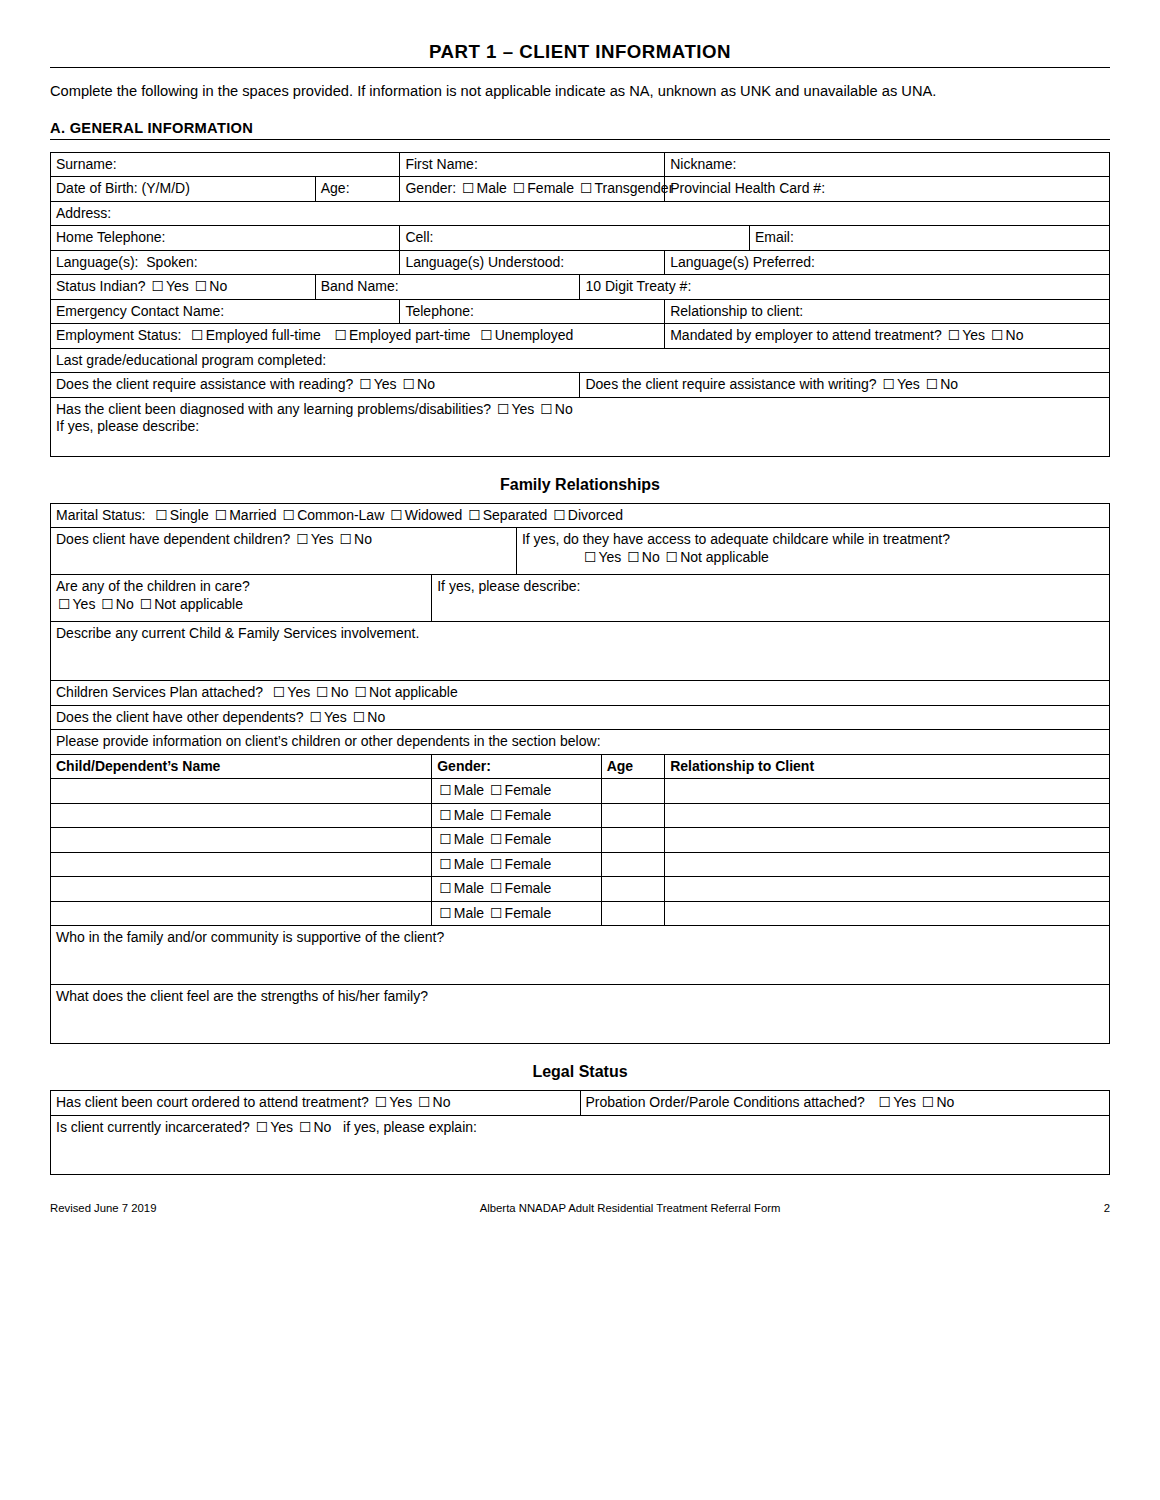PART 1 – CLIENT INFORMATION
Complete the following in the spaces provided. If information is not applicable indicate as NA, unknown as UNK and unavailable as UNA.
A. GENERAL INFORMATION
| Surname: | First Name: | Nickname: |
| Date of Birth: (Y/M/D) | Age: | Gender: ☐ Male ☐ Female ☐ Transgender | Provincial Health Card #: |
| Address: |
| Home Telephone: | Cell: | Email: |
| Language(s): Spoken: | Language(s) Understood: | Language(s) Preferred: |
| Status Indian? ☐ Yes ☐ No | Band Name: | 10 Digit Treaty #: |
| Emergency Contact Name: | Telephone: | Relationship to client: |
| Employment Status: ☐ Employed full-time ☐ Employed part-time ☐ Unemployed | Mandated by employer to attend treatment? ☐ Yes ☐ No |
| Last grade/educational program completed: |
| Does the client require assistance with reading? ☐ Yes ☐ No | Does the client require assistance with writing? ☐ Yes ☐ No |
| Has the client been diagnosed with any learning problems/disabilities? ☐ Yes ☐ No If yes, please describe: |
Family Relationships
| Marital Status: ☐ Single ☐ Married ☐ Common-Law ☐ Widowed ☐ Separated ☐ Divorced |
| Does client have dependent children? ☐ Yes ☐ No | If yes, do they have access to adequate childcare while in treatment? ☐ Yes ☐ No ☐ Not applicable |
| Are any of the children in care? ☐ Yes ☐ No ☐ Not applicable | If yes, please describe: |
| Describe any current Child & Family Services involvement. |
| Children Services Plan attached? ☐ Yes ☐ No ☐ Not applicable |
| Does the client have other dependents? ☐ Yes ☐ No |
| Please provide information on client’s children or other dependents in the section below: |
| Child/Dependent’s Name | Gender: | Age | Relationship to Client |
| | ☐ Male ☐ Female | | |
| | ☐ Male ☐ Female | | |
| | ☐ Male ☐ Female | | |
| | ☐ Male ☐ Female | | |
| | ☐ Male ☐ Female | | |
| | ☐ Male ☐ Female | | |
| Who in the family and/or community is supportive of the client? |
| What does the client feel are the strengths of his/her family? |
Legal Status
| Has client been court ordered to attend treatment? ☐ Yes ☐ No | Probation Order/Parole Conditions attached? ☐ Yes ☐ No |
| Is client currently incarcerated? ☐ Yes ☐ No if yes, please explain: |
Revised June 7 2019 Alberta NNADAP Adult Residential Treatment Referral Form 2